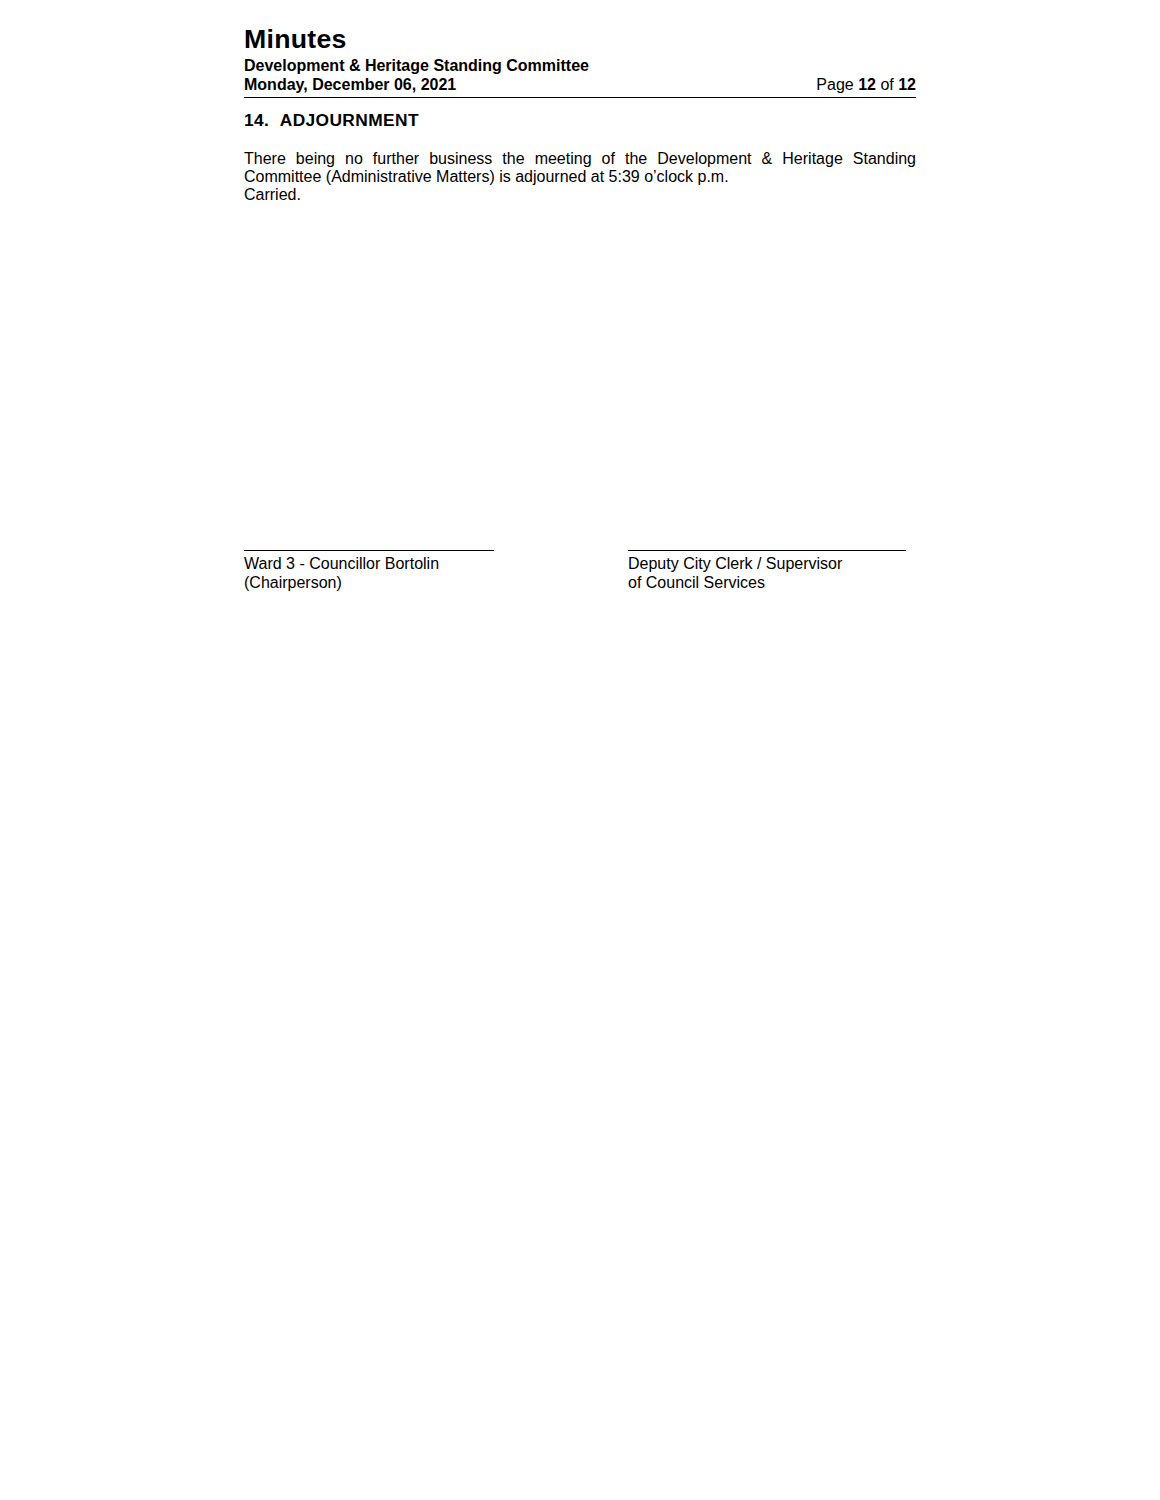Minutes
Development & Heritage Standing Committee
Monday, December 06, 2021 Page 12 of 12
14. ADJOURNMENT
There being no further business the meeting of the Development & Heritage Standing Committee (Administrative Matters) is adjourned at 5:39 o’clock p.m.
Carried.
Ward 3 - Councillor Bortolin
(Chairperson)
Deputy City Clerk / Supervisor
of Council Services